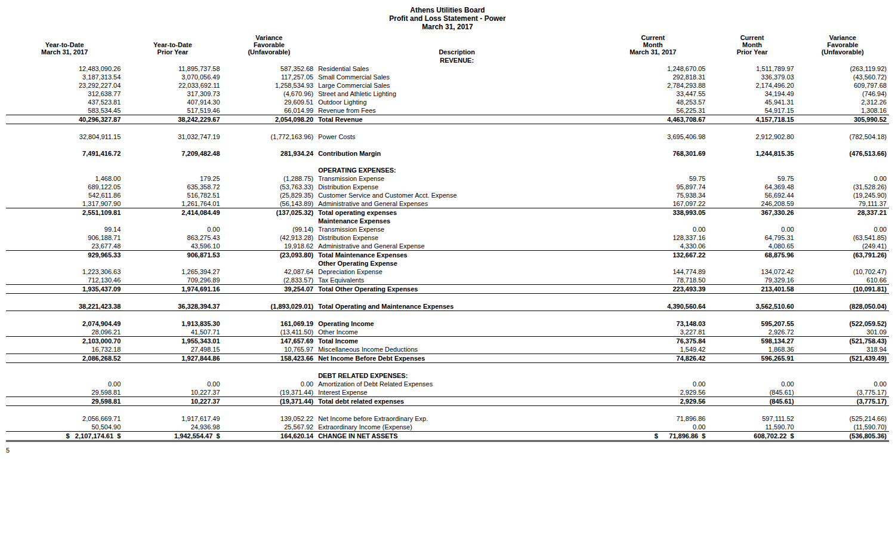Athens Utilities Board Profit and Loss Statement - Power March 31, 2017
| Year-to-Date March 31, 2017 | Year-to-Date Prior Year | Variance Favorable (Unfavorable) | Description | Current Month March 31, 2017 | Current Month Prior Year | Variance Favorable (Unfavorable) |
| --- | --- | --- | --- | --- | --- | --- |
| | REVENUE: | |
| 12,483,090.26 | 11,895,737.58 | 587,352.68 | Residential Sales | 1,248,670.05 | 1,511,789.97 | (263,119.92) |
| 3,187,313.54 | 3,070,056.49 | 117,257.05 | Small Commercial Sales | 292,818.31 | 336,379.03 | (43,560.72) |
| 23,292,227.04 | 22,033,692.11 | 1,258,534.93 | Large Commercial Sales | 2,784,293.88 | 2,174,496.20 | 609,797.68 |
| 312,638.77 | 317,309.73 | (4,670.96) | Street and Athletic Lighting | 33,447.55 | 34,194.49 | (746.94) |
| 437,523.81 | 407,914.30 | 29,609.51 | Outdoor Lighting | 48,253.57 | 45,941.31 | 2,312.26 |
| 583,534.45 | 517,519.46 | 66,014.99 | Revenue from Fees | 56,225.31 | 54,917.15 | 1,308.16 |
| 40,296,327.87 | 38,242,229.67 | 2,054,098.20 | Total Revenue | 4,463,708.67 | 4,157,718.15 | 305,990.52 |
| 32,804,911.15 | 31,032,747.19 | (1,772,163.96) | Power Costs | 3,695,406.98 | 2,912,902.80 | (782,504.18) |
| 7,491,416.72 | 7,209,482.48 | 281,934.24 | Contribution Margin | 768,301.69 | 1,244,815.35 | (476,513.66) |
| | OPERATING EXPENSES: | |
| 1,468.00 | 179.25 | (1,288.75) | Transmission Expense | 59.75 | 59.75 | 0.00 |
| 689,122.05 | 635,358.72 | (53,763.33) | Distribution Expense | 95,897.74 | 64,369.48 | (31,528.26) |
| 542,611.86 | 516,782.51 | (25,829.35) | Customer Service and Customer Acct. Expense | 75,938.34 | 56,692.44 | (19,245.90) |
| 1,317,907.90 | 1,261,764.01 | (56,143.89) | Administrative and General Expenses | 167,097.22 | 246,208.59 | 79,111.37 |
| 2,551,109.81 | 2,414,084.49 | (137,025.32) | Total operating expenses | 338,993.05 | 367,330.26 | 28,337.21 |
| | Maintenance Expenses | |
| 99.14 | 0.00 | (99.14) | Transmission Expense | 0.00 | 0.00 | 0.00 |
| 906,188.71 | 863,275.43 | (42,913.28) | Distribution Expense | 128,337.16 | 64,795.31 | (63,541.85) |
| 23,677.48 | 43,596.10 | 19,918.62 | Administrative and General Expense | 4,330.06 | 4,080.65 | (249.41) |
| 929,965.33 | 906,871.53 | (23,093.80) | Total Maintenance Expenses | 132,667.22 | 68,875.96 | (63,791.26) |
| | Other Operating Expense | |
| 1,223,306.63 | 1,265,394.27 | 42,087.64 | Depreciation Expense | 144,774.89 | 134,072.42 | (10,702.47) |
| 712,130.46 | 709,296.89 | (2,833.57) | Tax Equivalents | 78,718.50 | 79,329.16 | 610.66 |
| 1,935,437.09 | 1,974,691.16 | 39,254.07 | Total Other Operating Expenses | 223,493.39 | 213,401.58 | (10,091.81) |
| 38,221,423.38 | 36,328,394.37 | (1,893,029.01) | Total Operating and Maintenance Expenses | 4,390,560.64 | 3,562,510.60 | (828,050.04) |
| 2,074,904.49 | 1,913,835.30 | 161,069.19 | Operating Income | 73,148.03 | 595,207.55 | (522,059.52) |
| 28,096.21 | 41,507.71 | (13,411.50) | Other Income | 3,227.81 | 2,926.72 | 301.09 |
| 2,103,000.70 | 1,955,343.01 | 147,657.69 | Total Income | 76,375.84 | 598,134.27 | (521,758.43) |
| 16,732.18 | 27,498.15 | 10,765.97 | Miscellaneous Income Deductions | 1,549.42 | 1,868.36 | 318.94 |
| 2,086,268.52 | 1,927,844.86 | 158,423.66 | Net Income Before Debt Expenses | 74,826.42 | 596,265.91 | (521,439.49) |
| | DEBT RELATED EXPENSES: | |
| 0.00 | 0.00 | 0.00 | Amortization of Debt Related Expenses | 0.00 | 0.00 | 0.00 |
| 29,598.81 | 10,227.37 | (19,371.44) | Interest Expense | 2,929.56 | (845.61) | (3,775.17) |
| 29,598.81 | 10,227.37 | (19,371.44) | Total debt related expenses | 2,929.56 | (845.61) | (3,775.17) |
| 2,056,669.71 | 1,917,617.49 | 139,052.22 | Net Income before Extraordinary Exp. | 71,896.86 | 597,111.52 | (525,214.66) |
| 50,504.90 | 24,936.98 | 25,567.92 | Extraordinary Income (Expense) | 0.00 | 11,590.70 | (11,590.70) |
| $ 2,107,174.61 $ | 1,942,554.47 $ | 164,620.14 | CHANGE IN NET ASSETS | $ 71,896.86 $ | 608,702.22 $ | (536,805.36) |
5